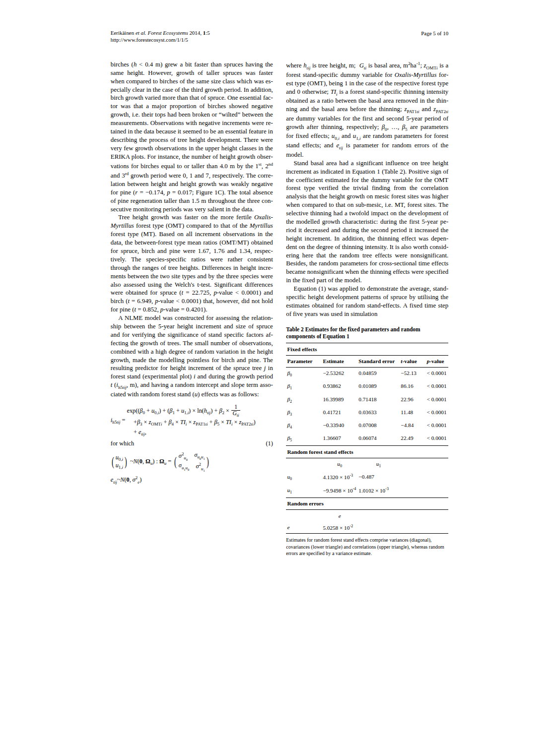Eerikäinen et al. Forest Ecosystems 2014, 1:5
http://www.forestecosyst.com/1/1/5
Page 5 of 10
birches (h < 0.4 m) grew a bit faster than spruces having the same height. However, growth of taller spruces was faster when compared to birches of the same size class which was especially clear in the case of the third growth period. In addition, birch growth varied more than that of spruce. One essential factor was that a major proportion of birches showed negative growth, i.e. their tops had been broken or “wilted” between the measurements. Observations with negative increments were retained in the data because it seemed to be an essential feature in describing the process of tree height development. There were very few growth observations in the upper height classes in the ERIKA plots. For instance, the number of height growth observations for birches equal to or taller than 4.0 m by the 1st, 2nd and 3rd growth period were 0, 1 and 7, respectively. The correlation between height and height growth was weakly negative for pine (r = −0.174, p = 0.017; Figure 1C). The total absence of pine regeneration taller than 1.5 m throughout the three consecutive monitoring periods was very salient in the data.
Tree height growth was faster on the more fertile Oxalis-Myrtillus forest type (OMT) compared to that of the Myrtillus forest type (MT). Based on all increment observations in the data, the between-forest type mean ratios (OMT/MT) obtained for spruce, birch and pine were 1.67, 1.76 and 1.34, respectively. The species-specific ratios were rather consistent through the ranges of tree heights. Differences in height increments between the two site types and by the three species were also assessed using the Welch's t-test. Significant differences were obtained for spruce (t = 22.725, p-value < 0.0001) and birch (t = 6.949, p-value < 0.0001) that, however, did not hold for pine (t = 0.852, p-value = 0.4201).
A NLME model was constructed for assessing the relationship between the 5-year height increment and size of spruce and for verifying the significance of stand specific factors affecting the growth of trees. The small number of observations, combined with a high degree of random variation in the height growth, made the modelling pointless for birch and pine. The resulting predictor for height increment of the spruce tree j in forest stand (experimental plot) i and during the growth period t (ih5tij, m), and having a random intercept and slope term associated with random forest stand (u) effects was as follows:
ih5tij = exp((β 0 + u 0,i) + (β 1 + u 1,i) × ln(htij) + β 2 × 1 Gti
+β 3 × zOMTi + β 4 × TI i × zPAT1ti + β 5 × TI i × zPAT2ti)
+ etij,
for which
(1)
( u 0,i u 1,i ) ~N(0, Ωu) : Ωu = ( σ 2 u 0 σu 0 u 1 σu 1 u 0 σ 2 u 1 )
etij~N(0, σ 2 e)
where htij is tree height, m; Gti is basal area, m2ha-1; zOMTi is a forest stand-specific dummy variable for Oxalis-Myrtillus forest type (OMT), being 1 in the case of the respective forest type and 0 otherwise; TI i is a forest stand-specific thinning intensity obtained as a ratio between the basal area removed in the thinning and the basal area before the thinning; zPAT1ti and zPAT2ti are dummy variables for the first and second 5-year period of growth after thinning, respectively; β 0, …, β 5 are parameters for fixed effects; u 0,i and u 1,i are random parameters for forest stand effects; and etij is parameter for random errors of the model.
Stand basal area had a significant influence on tree height increment as indicated in Equation 1 (Table 2). Positive sign of the coefficient estimated for the dummy variable for the OMT forest type verified the trivial finding from the correlation analysis that the height growth on mesic forest sites was higher when compared to that on sub-mesic, i.e. MT, forest sites. The selective thinning had a twofold impact on the development of the modelled growth characteristic: during the first 5-year period it decreased and during the second period it increased the height increment. In addition, the thinning effect was dependent on the degree of thinning intensity. It is also worth considering here that the random tree effects were nonsignificant. Besides, the random parameters for cross-sectional time effects became nonsignificant when the thinning effects were specified in the fixed part of the model.
Equation (1) was applied to demonstrate the average, stand-specific height development patterns of spruce by utilising the estimates obtained for random stand-effects. A fixed time step of five years was used in simulation
Table 2 Estimates for the fixed parameters and random components of Equation 1
| Fixed effects |
| Parameter | Estimate | Standard error | t -value | p -value |
| β 0 | −2.53262 | 0.04859 | −52.13 | < 0.0001 |
| β 1 | 0.93862 | 0.01089 | 86.16 | < 0.0001 |
| β 2 | 16.39989 | 0.71418 | 22.96 | < 0.0001 |
| β 3 | 0.41721 | 0.03633 | 11.48 | < 0.0001 |
| β 4 | −0.33940 | 0.07008 | −4.84 | < 0.0001 |
| β 5 | 1.36607 | 0.06074 | 22.49 | < 0.0001 |
| Random forest stand effects |
| | u 0 | u 1 | | |
| u 0 | 4.1320 × 10 -3 | −0.487 | | |
| u 1 | −9.9498 × 10 -4 | 1.0102 × 10 -3 | | |
| Random errors |
| | e | | | |
| e | 5.0258 × 10 -2 | | | |
Estimates for random forest stand effects comprise variances (diagonal), covariances (lower triangle) and correlations (upper triangle), whereas random errors are specified by a variance estimate.